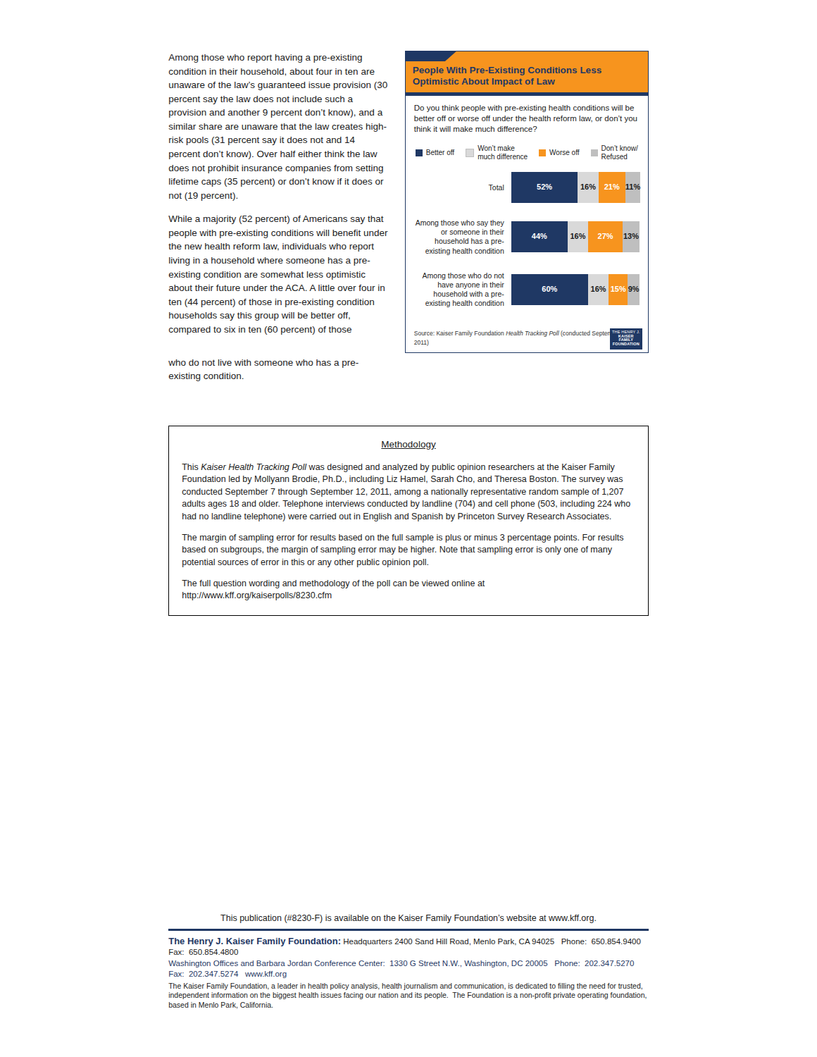Among those who report having a pre-existing condition in their household, about four in ten are unaware of the law’s guaranteed issue provision (30 percent say the law does not include such a provision and another 9 percent don’t know), and a similar share are unaware that the law creates high-risk pools (31 percent say it does not and 14 percent don’t know). Over half either think the law does not prohibit insurance companies from setting lifetime caps (35 percent) or don’t know if it does or not (19 percent).
While a majority (52 percent) of Americans say that people with pre-existing conditions will benefit under the new health reform law, individuals who report living in a household where someone has a pre-existing condition are somewhat less optimistic about their future under the ACA. A little over four in ten (44 percent) of those in pre-existing condition households say this group will be better off, compared to six in ten (60 percent) of those
People With Pre-Existing Conditions Less Optimistic About Impact of Law
Do you think people with pre-existing health conditions will be better off or worse off under the health reform law, or don’t you think it will make much difference?
Better off Won’t make
much difference Worse off Don’t know/
Refused
Total
52%
16%
21%
11%
Among those who say they or someone in their household has a pre-existing health condition
44%
16%
27%
13%
Among those who do not have anyone in their household with a pre-existing health condition
60%
16%
15%
9%
Source: Kaiser Family Foundation Health Tracking Poll (conducted September 7-12, 2011)
THE HENRY J.
KAISER
FAMILY
FOUNDATION
who do not live with someone who has a pre-existing condition.
Methodology
This Kaiser Health Tracking Poll was designed and analyzed by public opinion researchers at the Kaiser Family Foundation led by Mollyann Brodie, Ph.D., including Liz Hamel, Sarah Cho, and Theresa Boston. The survey was conducted September 7 through September 12, 2011, among a nationally representative random sample of 1,207 adults ages 18 and older. Telephone interviews conducted by landline (704) and cell phone (503, including 224 who had no landline telephone) were carried out in English and Spanish by Princeton Survey Research Associates.
The margin of sampling error for results based on the full sample is plus or minus 3 percentage points. For results based on subgroups, the margin of sampling error may be higher. Note that sampling error is only one of many potential sources of error in this or any other public opinion poll.
The full question wording and methodology of the poll can be viewed online at http://www.kff.org/kaiserpolls/8230.cfm
This publication (#8230-F) is available on the Kaiser Family Foundation’s website at www.kff.org.
The Henry J. Kaiser Family Foundation: Headquarters 2400 Sand Hill Road, Menlo Park, CA 94025 Phone: 650.854.9400 Fax: 650.854.4800
Washington Offices and Barbara Jordan Conference Center: 1330 G Street N.W., Washington, DC 20005 Phone: 202.347.5270 Fax: 202.347.5274 www.kff.org
The Kaiser Family Foundation, a leader in health policy analysis, health journalism and communication, is dedicated to filling the need for trusted, independent information on the biggest health issues facing our nation and its people. The Foundation is a non-profit private operating foundation, based in Menlo Park, California.